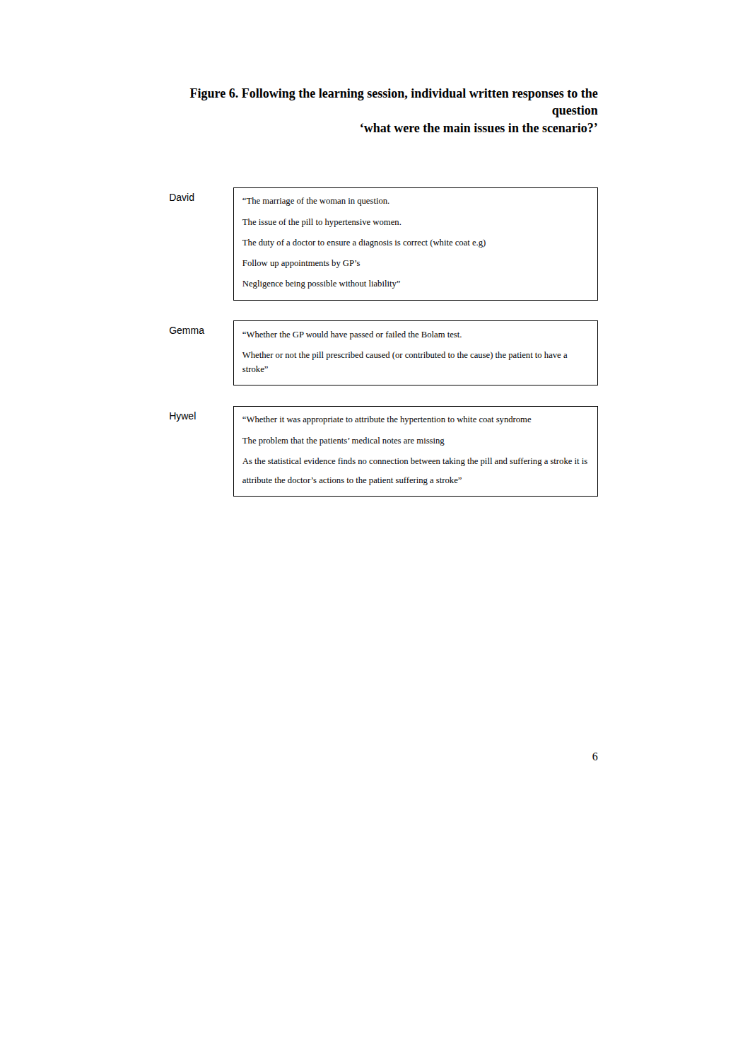Figure 6. Following the learning session, individual written responses to the question
‘what were the main issues in the scenario?’
David
“The marriage of the woman in question.
The issue of the pill to hypertensive women.
The duty of a doctor to ensure a diagnosis is correct (white coat e.g)
Follow up appointments by GP’s
Negligence being possible without liability”
Gemma
“Whether the GP would have passed or failed the Bolam test.
Whether or not the pill prescribed caused (or contributed to the cause) the patient to have a stroke”
Hywel
“Whether it was appropriate to attribute the hypertention to white coat syndrome
The problem that the patients’ medical notes are missing
As the statistical evidence finds no connection between taking the pill and suffering a stroke it is not possible to
attribute the doctor’s actions to the patient suffering a stroke”
6